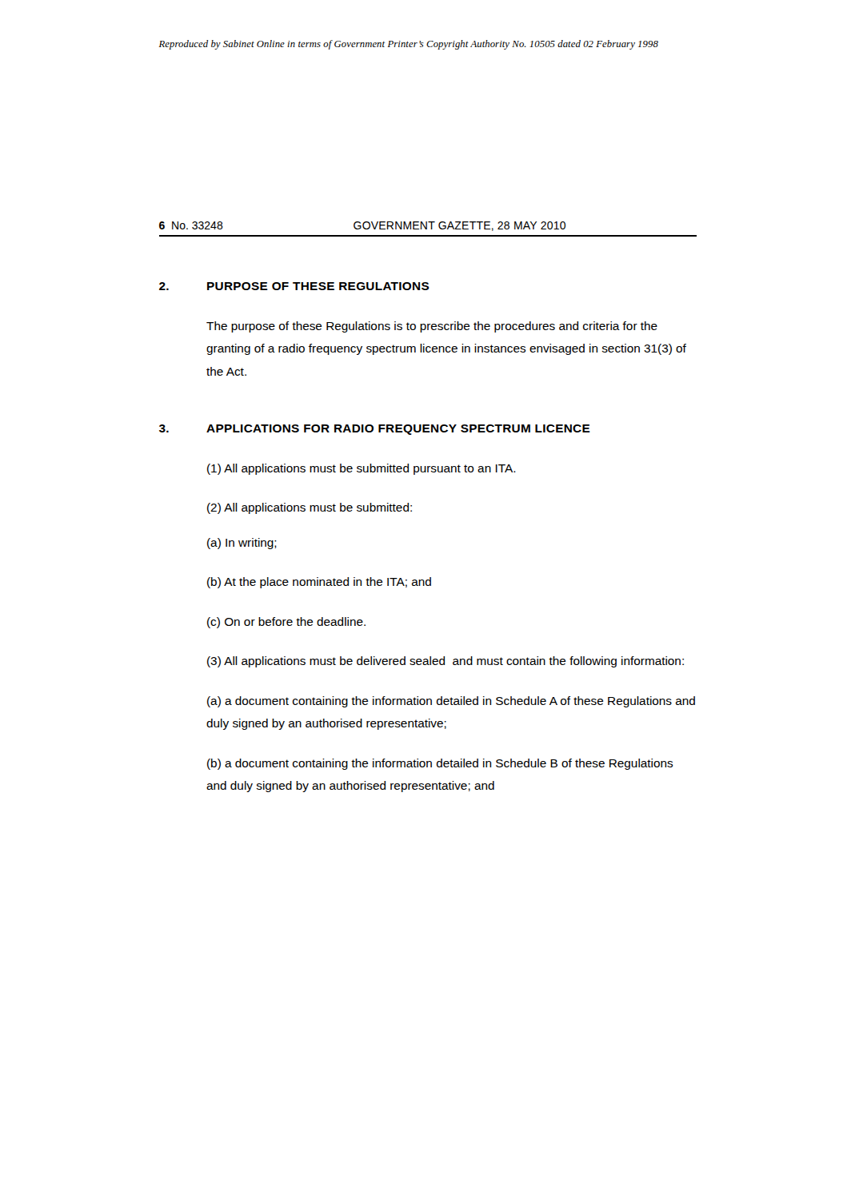Reproduced by Sabinet Online in terms of Government Printer’s Copyright Authority No. 10505 dated 02 February 1998
6 No. 33248 GOVERNMENT GAZETTE, 28 MAY 2010
2. PURPOSE OF THESE REGULATIONS
The purpose of these Regulations is to prescribe the procedures and criteria for the granting of a radio frequency spectrum licence in instances envisaged in section 31(3) of the Act.
3. APPLICATIONS FOR RADIO FREQUENCY SPECTRUM LICENCE
(1) All applications must be submitted pursuant to an ITA.
(2) All applications must be submitted:
(a) In writing;
(b) At the place nominated in the ITA; and
(c) On or before the deadline.
(3) All applications must be delivered sealed and must contain the following information:
(a) a document containing the information detailed in Schedule A of these Regulations and duly signed by an authorised representative;
(b) a document containing the information detailed in Schedule B of these Regulations and duly signed by an authorised representative; and